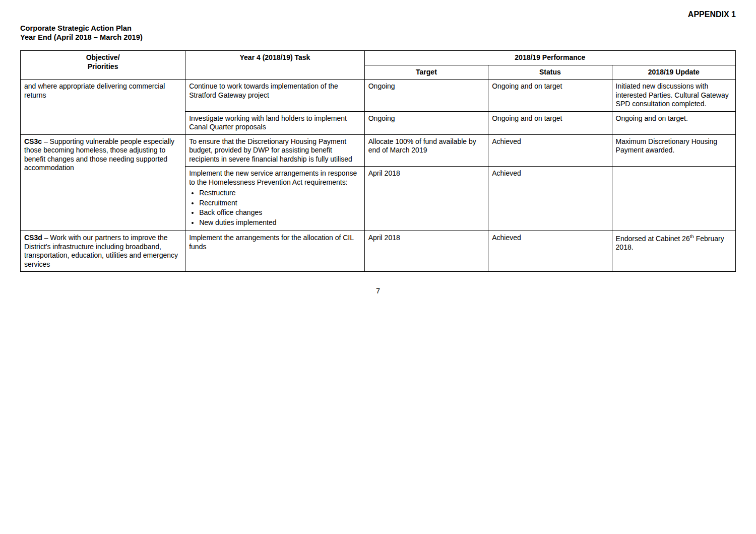APPENDIX 1
Corporate Strategic Action Plan
Year End (April 2018 – March 2019)
| Objective/ Priorities | Year 4 (2018/19) Task | 2018/19 Performance |
| --- | --- | --- |
| Target | Status | 2018/19 Update |
| and where appropriate delivering commercial returns | Continue to work towards implementation of the Stratford Gateway project | Ongoing | Ongoing and on target | Initiated new discussions with interested Parties. Cultural Gateway SPD consultation completed. |
| Investigate working with land holders to implement Canal Quarter proposals | Ongoing | Ongoing and on target | Ongoing and on target. |
| CS3c – Supporting vulnerable people especially those becoming homeless, those adjusting to benefit changes and those needing supported accommodation | To ensure that the Discretionary Housing Payment budget, provided by DWP for assisting benefit recipients in severe financial hardship is fully utilised | Allocate 100% of fund available by end of March 2019 | Achieved | Maximum Discretionary Housing Payment awarded. |
| Implement the new service arrangements in response to the Homelessness Prevention Act requirements: Restructure Recruitment Back office changes New duties implemented | April 2018 | Achieved | |
| CS3d – Work with our partners to improve the District's infrastructure including broadband, transportation, education, utilities and emergency services | Implement the arrangements for the allocation of CIL funds | April 2018 | Achieved | Endorsed at Cabinet 26 th February 2018. |
7